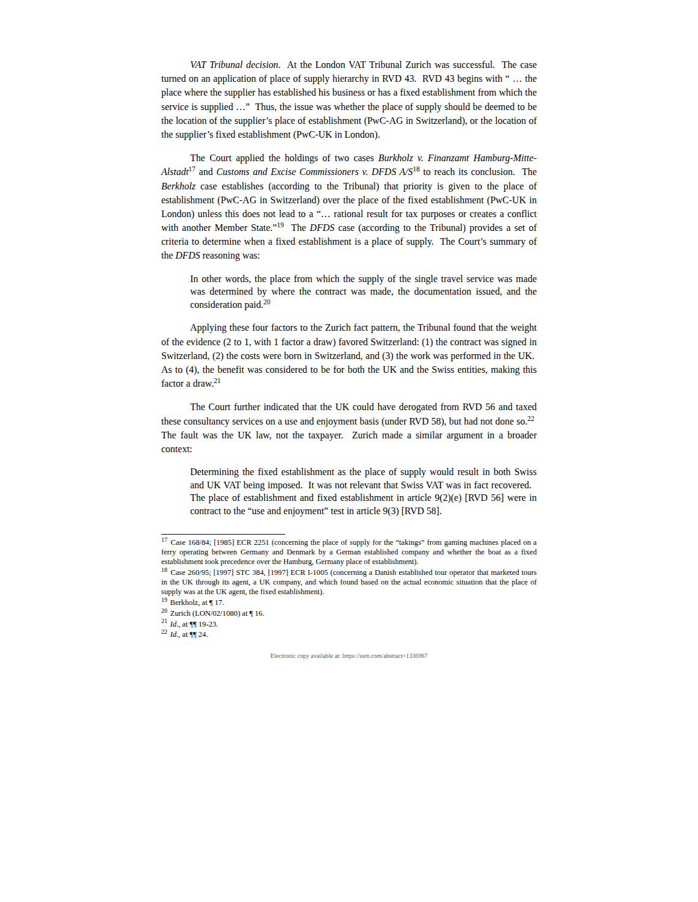VAT Tribunal decision. At the London VAT Tribunal Zurich was successful. The case turned on an application of place of supply hierarchy in RVD 43. RVD 43 begins with “ … the place where the supplier has established his business or has a fixed establishment from which the service is supplied …” Thus, the issue was whether the place of supply should be deemed to be the location of the supplier’s place of establishment (PwC-AG in Switzerland), or the location of the supplier’s fixed establishment (PwC-UK in London).
The Court applied the holdings of two cases Burkholz v. Finanzamt Hamburg-Mitte-Alstadt17 and Customs and Excise Commissioners v. DFDS A/S18 to reach its conclusion. The Berkholz case establishes (according to the Tribunal) that priority is given to the place of establishment (PwC-AG in Switzerland) over the place of the fixed establishment (PwC-UK in London) unless this does not lead to a “… rational result for tax purposes or creates a conflict with another Member State.”19 The DFDS case (according to the Tribunal) provides a set of criteria to determine when a fixed establishment is a place of supply. The Court’s summary of the DFDS reasoning was:
In other words, the place from which the supply of the single travel service was made was determined by where the contract was made, the documentation issued, and the consideration paid.20
Applying these four factors to the Zurich fact pattern, the Tribunal found that the weight of the evidence (2 to 1, with 1 factor a draw) favored Switzerland: (1) the contract was signed in Switzerland, (2) the costs were born in Switzerland, and (3) the work was performed in the UK. As to (4), the benefit was considered to be for both the UK and the Swiss entities, making this factor a draw.21
The Court further indicated that the UK could have derogated from RVD 56 and taxed these consultancy services on a use and enjoyment basis (under RVD 58), but had not done so.22 The fault was the UK law, not the taxpayer. Zurich made a similar argument in a broader context:
Determining the fixed establishment as the place of supply would result in both Swiss and UK VAT being imposed. It was not relevant that Swiss VAT was in fact recovered. The place of establishment and fixed establishment in article 9(2)(e) [RVD 56] were in contract to the “use and enjoyment” test in article 9(3) [RVD 58].
17 Case 168/84; [1985] ECR 2251 (concerning the place of supply for the “takings” from gaming machines placed on a ferry operating between Germany and Denmark by a German established company and whether the boat as a fixed establishment took precedence over the Hamburg, Germany place of establishment).
18 Case 260/95; [1997] STC 384, [1997] ECR I-1005 (concerning a Danish established tour operator that marketed tours in the UK through its agent, a UK company, and which found based on the actual economic situation that the place of supply was at the UK agent, the fixed establishment).
19 Berkholz, at ¶ 17.
20 Zurich (LON/02/1080) at ¶ 16.
21 Id., at ¶¶ 19-23.
22 Id., at ¶¶ 24.
Electronic copy available at: https://ssrn.com/abstract=1336967